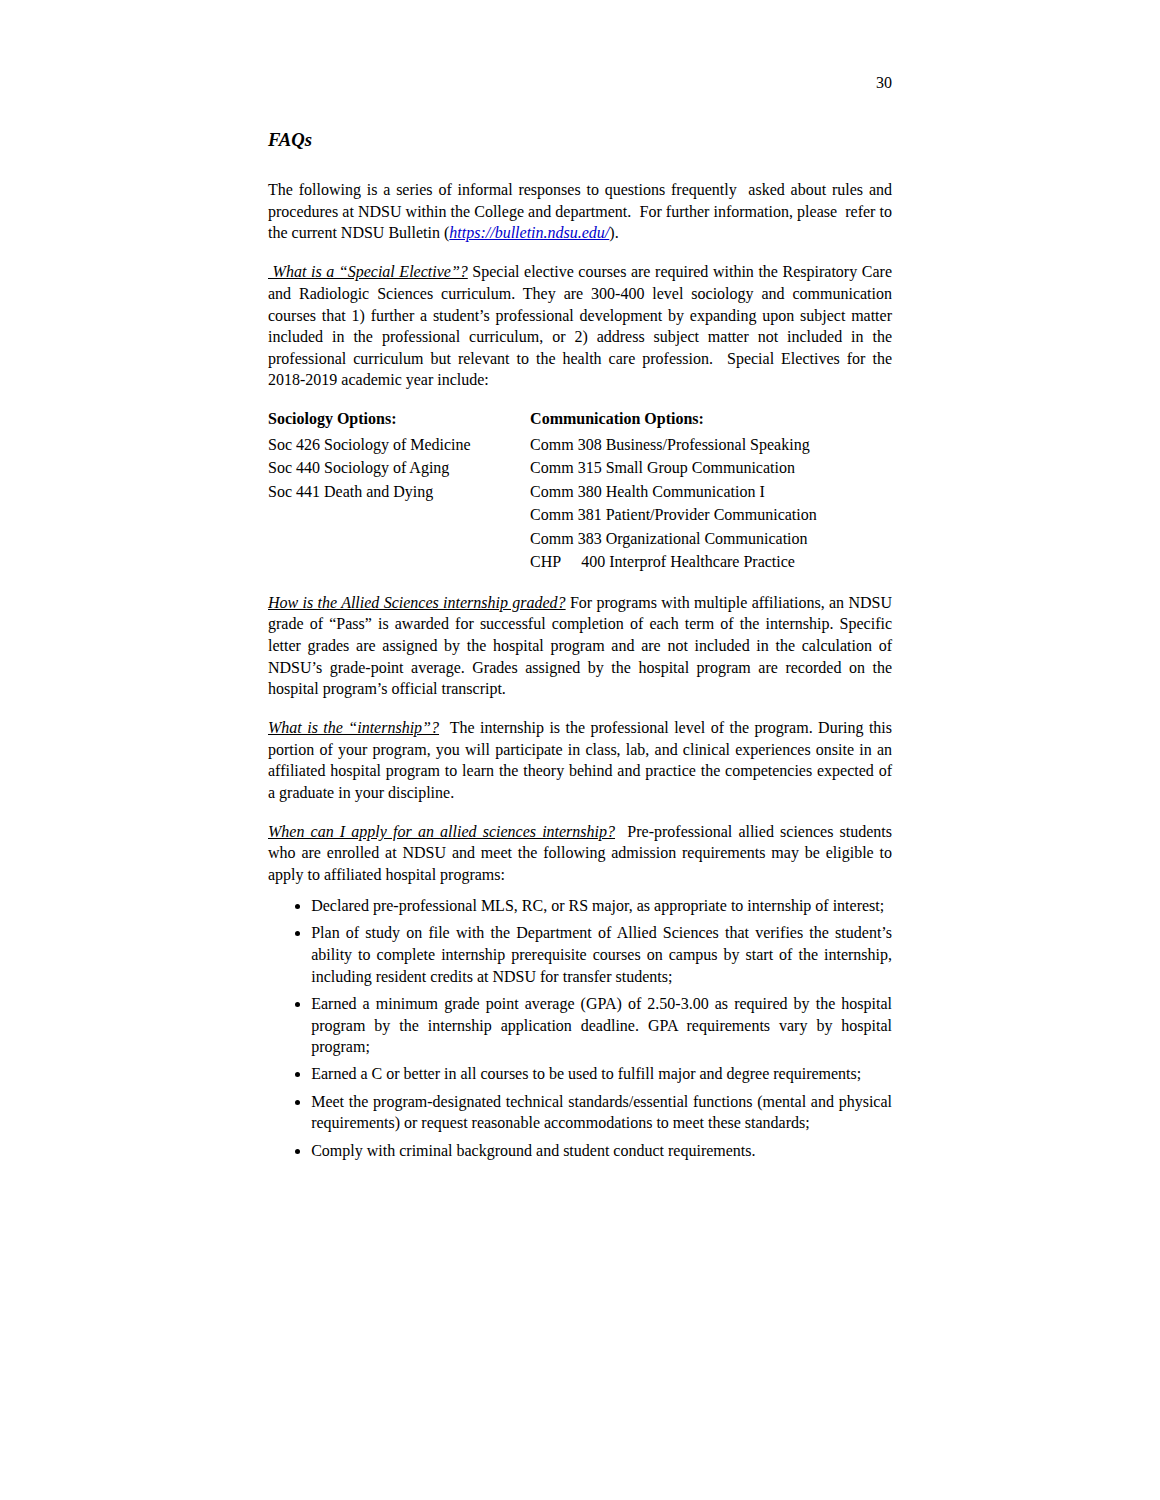30
FAQs
The following is a series of informal responses to questions frequently asked about rules and procedures at NDSU within the College and department. For further information, please refer to the current NDSU Bulletin (https://bulletin.ndsu.edu/).
What is a “Special Elective”? Special elective courses are required within the Respiratory Care and Radiologic Sciences curriculum. They are 300-400 level sociology and communication courses that 1) further a student’s professional development by expanding upon subject matter included in the professional curriculum, or 2) address subject matter not included in the professional curriculum but relevant to the health care profession. Special Electives for the 2018-2019 academic year include:
| Sociology Options: | Communication Options: |
| --- | --- |
| Soc 426 Sociology of Medicine | Comm 308 Business/Professional Speaking |
| Soc 440 Sociology of Aging | Comm 315 Small Group Communication |
| Soc 441 Death and Dying | Comm 380 Health Communication I |
| | Comm 381 Patient/Provider Communication |
| | Comm 383 Organizational Communication |
| | CHP 400 Interprof Healthcare Practice |
How is the Allied Sciences internship graded? For programs with multiple affiliations, an NDSU grade of “Pass” is awarded for successful completion of each term of the internship. Specific letter grades are assigned by the hospital program and are not included in the calculation of NDSU’s grade-point average. Grades assigned by the hospital program are recorded on the hospital program’s official transcript.
What is the “internship”? The internship is the professional level of the program. During this portion of your program, you will participate in class, lab, and clinical experiences onsite in an affiliated hospital program to learn the theory behind and practice the competencies expected of a graduate in your discipline.
When can I apply for an allied sciences internship? Pre-professional allied sciences students who are enrolled at NDSU and meet the following admission requirements may be eligible to apply to affiliated hospital programs:
Declared pre-professional MLS, RC, or RS major, as appropriate to internship of interest;
Plan of study on file with the Department of Allied Sciences that verifies the student’s ability to complete internship prerequisite courses on campus by start of the internship, including resident credits at NDSU for transfer students;
Earned a minimum grade point average (GPA) of 2.50-3.00 as required by the hospital program by the internship application deadline. GPA requirements vary by hospital program;
Earned a C or better in all courses to be used to fulfill major and degree requirements;
Meet the program-designated technical standards/essential functions (mental and physical requirements) or request reasonable accommodations to meet these standards;
Comply with criminal background and student conduct requirements.